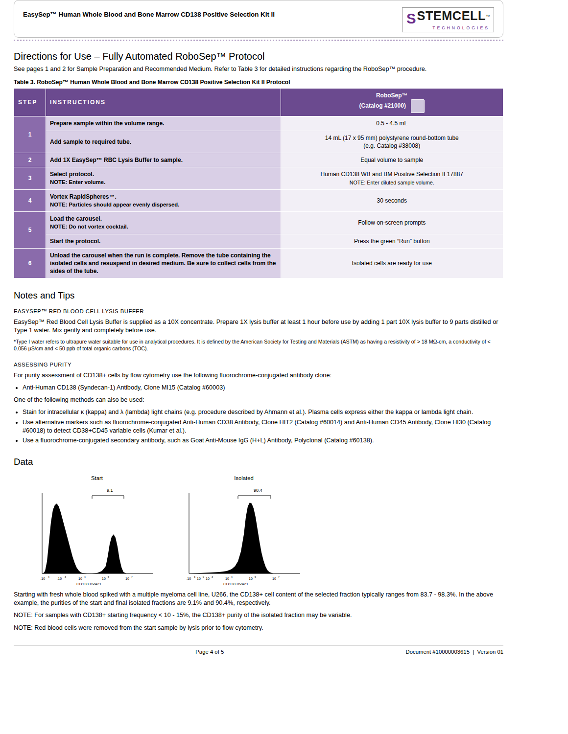EasySep™ Human Whole Blood and Bone Marrow CD138 Positive Selection Kit II
SSTEMCELL™
TECHNOLOGIES
Directions for Use – Fully Automated RoboSep™ Protocol
See pages 1 and 2 for Sample Preparation and Recommended Medium. Refer to Table 3 for detailed instructions regarding the RoboSep™ procedure.
Table 3. RoboSep™ Human Whole Blood and Bone Marrow CD138 Positive Selection Kit II Protocol
| STEP | INSTRUCTIONS | RoboSep™ (Catalog #21000) |
| --- | --- | --- |
| 1 | Prepare sample within the volume range. | 0.5 - 4.5 mL |
| Add sample to required tube. | 14 mL (17 x 95 mm) polystyrene round-bottom tube (e.g. Catalog #38008) |
| 2 | Add 1X EasySep™ RBC Lysis Buffer to sample. | Equal volume to sample |
| 3 | Select protocol. NOTE: Enter volume. | Human CD138 WB and BM Positive Selection II 17887 NOTE: Enter diluted sample volume. |
| 4 | Vortex RapidSpheres™. NOTE: Particles should appear evenly dispersed. | 30 seconds |
| 5 | Load the carousel. NOTE: Do not vortex cocktail. | Follow on-screen prompts |
| Start the protocol. | Press the green “Run” button |
| 6 | Unload the carousel when the run is complete. Remove the tube containing the isolated cells and resuspend in desired medium. Be sure to collect cells from the sides of the tube. | Isolated cells are ready for use |
Notes and Tips
EASYSEP™ RED BLOOD CELL LYSIS BUFFER
EasySep™ Red Blood Cell Lysis Buffer is supplied as a 10X concentrate. Prepare 1X lysis buffer at least 1 hour before use by adding 1 part 10X lysis buffer to 9 parts distilled or Type 1 water. Mix gently and completely before use.
*Type I water refers to ultrapure water suitable for use in analytical procedures. It is defined by the American Society for Testing and Materials (ASTM) as having a resistivity of > 18 MΩ-cm, a conductivity of < 0.056 µS/cm and < 50 ppb of total organic carbons (TOC).
ASSESSING PURITY
For purity assessment of CD138+ cells by flow cytometry use the following fluorochrome-conjugated antibody clone:
Anti-Human CD138 (Syndecan-1) Antibody, Clone MI15 (Catalog #60003)
One of the following methods can also be used:
Stain for intracellular κ (kappa) and λ (lambda) light chains (e.g. procedure described by Ahmann et al.). Plasma cells express either the kappa or lambda light chain.
Use alternative markers such as fluorochrome-conjugated Anti-Human CD38 Antibody, Clone HIT2 (Catalog #60014) and Anti-Human CD45 Antibody, Clone HI30 (Catalog #60018) to detect CD38+CD45 variable cells (Kumar et al.).
Use a fluorochrome-conjugated secondary antibody, such as Goat Anti-Mouse IgG (H+L) Antibody, Polyclonal (Catalog #60138).
Data
Start
9.1 -104 -103 104 106 107 CD138 BV421
Isolated
90.4 -103 100 103 104 106 107 CD138 BV421
Starting with fresh whole blood spiked with a multiple myeloma cell line, U266, the CD138+ cell content of the selected fraction typically ranges from 83.7 - 98.3%. In the above example, the purities of the start and final isolated fractions are 9.1% and 90.4%, respectively.
NOTE: For samples with CD138+ starting frequency < 10 - 15%, the CD138+ purity of the isolated fraction may be variable.
NOTE: Red blood cells were removed from the start sample by lysis prior to flow cytometry.
Page 4 of 5
Document #10000003615 | Version 01